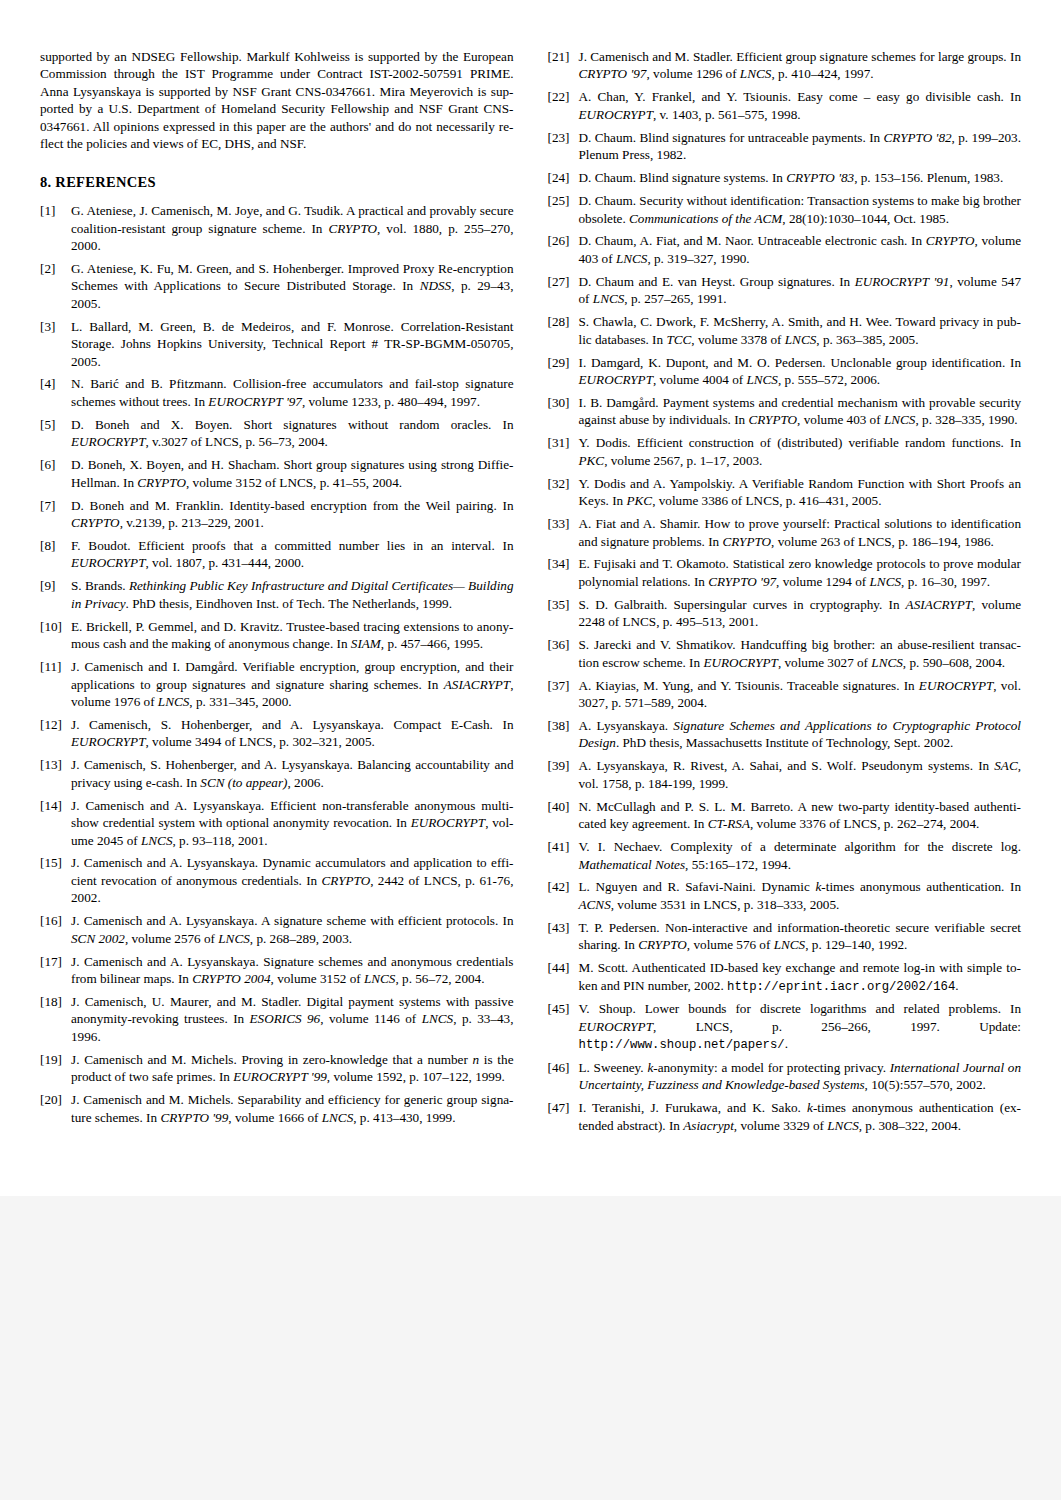supported by an NDSEG Fellowship. Markulf Kohlweiss is supported by the European Commission through the IST Programme under Contract IST-2002-507591 PRIME. Anna Lysyanskaya is supported by NSF Grant CNS-0347661. Mira Meyerovich is supported by a U.S. Department of Homeland Security Fellowship and NSF Grant CNS-0347661. All opinions expressed in this paper are the authors' and do not necessarily reflect the policies and views of EC, DHS, and NSF.
8. REFERENCES
G. Ateniese, J. Camenisch, M. Joye, and G. Tsudik. A practical and provably secure coalition-resistant group signature scheme. In CRYPTO, vol. 1880, p. 255–270, 2000.
G. Ateniese, K. Fu, M. Green, and S. Hohenberger. Improved Proxy Re-encryption Schemes with Applications to Secure Distributed Storage. In NDSS, p. 29–43, 2005.
L. Ballard, M. Green, B. de Medeiros, and F. Monrose. Correlation-Resistant Storage. Johns Hopkins University, Technical Report # TR-SP-BGMM-050705, 2005.
N. Barić and B. Pfitzmann. Collision-free accumulators and fail-stop signature schemes without trees. In EUROCRYPT '97, volume 1233, p. 480–494, 1997.
D. Boneh and X. Boyen. Short signatures without random oracles. In EUROCRYPT, v.3027 of LNCS, p. 56–73, 2004.
D. Boneh, X. Boyen, and H. Shacham. Short group signatures using strong Diffie-Hellman. In CRYPTO, volume 3152 of LNCS, p. 41–55, 2004.
D. Boneh and M. Franklin. Identity-based encryption from the Weil pairing. In CRYPTO, v.2139, p. 213–229, 2001.
F. Boudot. Efficient proofs that a committed number lies in an interval. In EUROCRYPT, vol. 1807, p. 431–444, 2000.
S. Brands. Rethinking Public Key Infrastructure and Digital Certificates— Building in Privacy. PhD thesis, Eindhoven Inst. of Tech. The Netherlands, 1999.
E. Brickell, P. Gemmel, and D. Kravitz. Trustee-based tracing extensions to anonymous cash and the making of anonymous change. In SIAM, p. 457–466, 1995.
J. Camenisch and I. Damgård. Verifiable encryption, group encryption, and their applications to group signatures and signature sharing schemes. In ASIACRYPT, volume 1976 of LNCS, p. 331–345, 2000.
J. Camenisch, S. Hohenberger, and A. Lysyanskaya. Compact E-Cash. In EUROCRYPT, volume 3494 of LNCS, p. 302–321, 2005.
J. Camenisch, S. Hohenberger, and A. Lysyanskaya. Balancing accountability and privacy using e-cash. In SCN (to appear), 2006.
J. Camenisch and A. Lysyanskaya. Efficient non-transferable anonymous multi-show credential system with optional anonymity revocation. In EUROCRYPT, volume 2045 of LNCS, p. 93–118, 2001.
J. Camenisch and A. Lysyanskaya. Dynamic accumulators and application to efficient revocation of anonymous credentials. In CRYPTO, 2442 of LNCS, p. 61-76, 2002.
J. Camenisch and A. Lysyanskaya. A signature scheme with efficient protocols. In SCN 2002, volume 2576 of LNCS, p. 268–289, 2003.
J. Camenisch and A. Lysyanskaya. Signature schemes and anonymous credentials from bilinear maps. In CRYPTO 2004, volume 3152 of LNCS, p. 56–72, 2004.
J. Camenisch, U. Maurer, and M. Stadler. Digital payment systems with passive anonymity-revoking trustees. In ESORICS 96, volume 1146 of LNCS, p. 33–43, 1996.
J. Camenisch and M. Michels. Proving in zero-knowledge that a number n is the product of two safe primes. In EUROCRYPT '99, volume 1592, p. 107–122, 1999.
J. Camenisch and M. Michels. Separability and efficiency for generic group signature schemes. In CRYPTO '99, volume 1666 of LNCS, p. 413–430, 1999.
J. Camenisch and M. Stadler. Efficient group signature schemes for large groups. In CRYPTO '97, volume 1296 of LNCS, p. 410–424, 1997.
A. Chan, Y. Frankel, and Y. Tsiounis. Easy come – easy go divisible cash. In EUROCRYPT, v. 1403, p. 561–575, 1998.
D. Chaum. Blind signatures for untraceable payments. In CRYPTO '82, p. 199–203. Plenum Press, 1982.
D. Chaum. Blind signature systems. In CRYPTO '83, p. 153–156. Plenum, 1983.
D. Chaum. Security without identification: Transaction systems to make big brother obsolete. Communications of the ACM, 28(10):1030–1044, Oct. 1985.
D. Chaum, A. Fiat, and M. Naor. Untraceable electronic cash. In CRYPTO, volume 403 of LNCS, p. 319–327, 1990.
D. Chaum and E. van Heyst. Group signatures. In EUROCRYPT '91, volume 547 of LNCS, p. 257–265, 1991.
S. Chawla, C. Dwork, F. McSherry, A. Smith, and H. Wee. Toward privacy in public databases. In TCC, volume 3378 of LNCS, p. 363–385, 2005.
I. Damgard, K. Dupont, and M. O. Pedersen. Unclonable group identification. In EUROCRYPT, volume 4004 of LNCS, p. 555–572, 2006.
I. B. Damgård. Payment systems and credential mechanism with provable security against abuse by individuals. In CRYPTO, volume 403 of LNCS, p. 328–335, 1990.
Y. Dodis. Efficient construction of (distributed) verifiable random functions. In PKC, volume 2567, p. 1–17, 2003.
Y. Dodis and A. Yampolskiy. A Verifiable Random Function with Short Proofs an Keys. In PKC, volume 3386 of LNCS, p. 416–431, 2005.
A. Fiat and A. Shamir. How to prove yourself: Practical solutions to identification and signature problems. In CRYPTO, volume 263 of LNCS, p. 186–194, 1986.
E. Fujisaki and T. Okamoto. Statistical zero knowledge protocols to prove modular polynomial relations. In CRYPTO '97, volume 1294 of LNCS, p. 16–30, 1997.
S. D. Galbraith. Supersingular curves in cryptography. In ASIACRYPT, volume 2248 of LNCS, p. 495–513, 2001.
S. Jarecki and V. Shmatikov. Handcuffing big brother: an abuse-resilient transaction escrow scheme. In EUROCRYPT, volume 3027 of LNCS, p. 590–608, 2004.
A. Kiayias, M. Yung, and Y. Tsiounis. Traceable signatures. In EUROCRYPT, vol. 3027, p. 571–589, 2004.
A. Lysyanskaya. Signature Schemes and Applications to Cryptographic Protocol Design. PhD thesis, Massachusetts Institute of Technology, Sept. 2002.
A. Lysyanskaya, R. Rivest, A. Sahai, and S. Wolf. Pseudonym systems. In SAC, vol. 1758, p. 184-199, 1999.
N. McCullagh and P. S. L. M. Barreto. A new two-party identity-based authenticated key agreement. In CT-RSA, volume 3376 of LNCS, p. 262–274, 2004.
V. I. Nechaev. Complexity of a determinate algorithm for the discrete log. Mathematical Notes, 55:165–172, 1994.
L. Nguyen and R. Safavi-Naini. Dynamic k-times anonymous authentication. In ACNS, volume 3531 in LNCS, p. 318–333, 2005.
T. P. Pedersen. Non-interactive and information-theoretic secure verifiable secret sharing. In CRYPTO, volume 576 of LNCS, p. 129–140, 1992.
M. Scott. Authenticated ID-based key exchange and remote log-in with simple token and PIN number, 2002. http://eprint.iacr.org/2002/164.
V. Shoup. Lower bounds for discrete logarithms and related problems. In EUROCRYPT, LNCS, p. 256–266, 1997. Update: http://www.shoup.net/papers/.
L. Sweeney. k-anonymity: a model for protecting privacy. International Journal on Uncertainty, Fuzziness and Knowledge-based Systems, 10(5):557–570, 2002.
I. Teranishi, J. Furukawa, and K. Sako. k-times anonymous authentication (extended abstract). In Asiacrypt, volume 3329 of LNCS, p. 308–322, 2004.